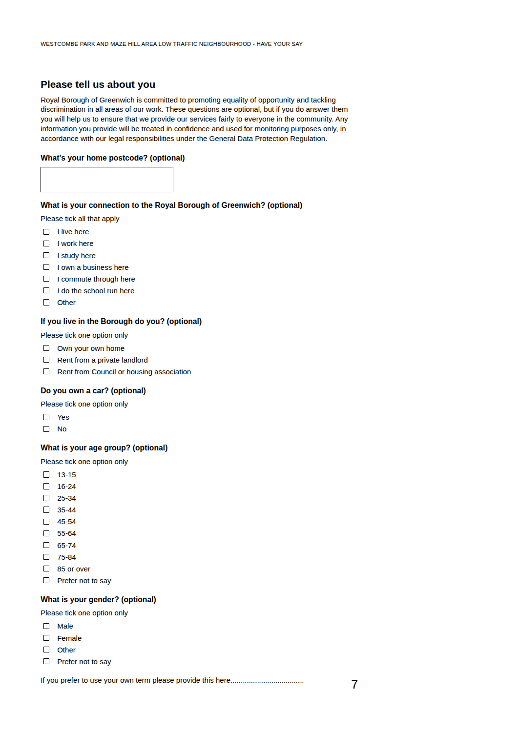WESTCOMBE PARK AND MAZE HILL AREA LOW TRAFFIC NEIGHBOURHOOD - HAVE YOUR SAY
Please tell us about you
Royal Borough of Greenwich is committed to promoting equality of opportunity and tackling discrimination in all areas of our work. These questions are optional, but if you do answer them you will help us to ensure that we provide our services fairly to everyone in the community. Any information you provide will be treated in confidence and used for monitoring purposes only, in accordance with our legal responsibilities under the General Data Protection Regulation.
What’s your home postcode? (optional)
What is your connection to the Royal Borough of Greenwich? (optional)
Please tick all that apply
I live here
I work here
I study here
I own a business here
I commute through here
I do the school run here
Other
If you live in the Borough do you? (optional)
Please tick one option only
Own your own home
Rent from a private landlord
Rent from Council or housing association
Do you own a car? (optional)
Please tick one option only
Yes
No
What is your age group? (optional)
Please tick one option only
13-15
16-24
25-34
35-44
45-54
55-64
65-74
75-84
85 or over
Prefer not to say
What is your gender? (optional)
Please tick one option only
Male
Female
Other
Prefer not to say
If you prefer to use your own term please provide this here....................................
7